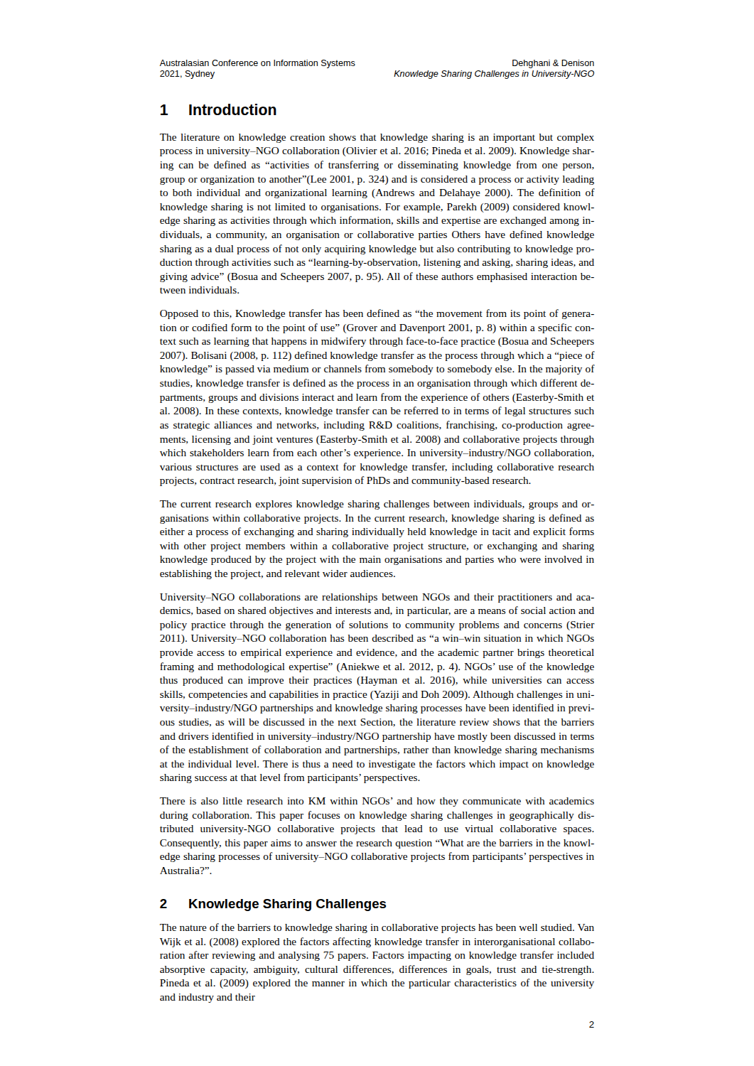| Australasian Conference on Information Systems | Dehghani & Denison |
| 2021, Sydney | Knowledge Sharing Challenges in University-NGO |
1 Introduction
The literature on knowledge creation shows that knowledge sharing is an important but complex process in university–NGO collaboration (Olivier et al. 2016; Pineda et al. 2009). Knowledge sharing can be defined as “activities of transferring or disseminating knowledge from one person, group or organization to another”(Lee 2001, p. 324) and is considered a process or activity leading to both individual and organizational learning (Andrews and Delahaye 2000). The definition of knowledge sharing is not limited to organisations. For example, Parekh (2009) considered knowledge sharing as activities through which information, skills and expertise are exchanged among individuals, a community, an organisation or collaborative parties Others have defined knowledge sharing as a dual process of not only acquiring knowledge but also contributing to knowledge production through activities such as “learning-by-observation, listening and asking, sharing ideas, and giving advice” (Bosua and Scheepers 2007, p. 95). All of these authors emphasised interaction between individuals.
Opposed to this, Knowledge transfer has been defined as “the movement from its point of generation or codified form to the point of use” (Grover and Davenport 2001, p. 8) within a specific context such as learning that happens in midwifery through face-to-face practice (Bosua and Scheepers 2007). Bolisani (2008, p. 112) defined knowledge transfer as the process through which a “piece of knowledge” is passed via medium or channels from somebody to somebody else. In the majority of studies, knowledge transfer is defined as the process in an organisation through which different departments, groups and divisions interact and learn from the experience of others (Easterby-Smith et al. 2008). In these contexts, knowledge transfer can be referred to in terms of legal structures such as strategic alliances and networks, including R&D coalitions, franchising, co-production agreements, licensing and joint ventures (Easterby-Smith et al. 2008) and collaborative projects through which stakeholders learn from each other’s experience. In university–industry/NGO collaboration, various structures are used as a context for knowledge transfer, including collaborative research projects, contract research, joint supervision of PhDs and community-based research.
The current research explores knowledge sharing challenges between individuals, groups and organisations within collaborative projects. In the current research, knowledge sharing is defined as either a process of exchanging and sharing individually held knowledge in tacit and explicit forms with other project members within a collaborative project structure, or exchanging and sharing knowledge produced by the project with the main organisations and parties who were involved in establishing the project, and relevant wider audiences.
University–NGO collaborations are relationships between NGOs and their practitioners and academics, based on shared objectives and interests and, in particular, are a means of social action and policy practice through the generation of solutions to community problems and concerns (Strier 2011). University–NGO collaboration has been described as “a win–win situation in which NGOs provide access to empirical experience and evidence, and the academic partner brings theoretical framing and methodological expertise” (Aniekwe et al. 2012, p. 4). NGOs’ use of the knowledge thus produced can improve their practices (Hayman et al. 2016), while universities can access skills, competencies and capabilities in practice (Yaziji and Doh 2009). Although challenges in university–industry/NGO partnerships and knowledge sharing processes have been identified in previous studies, as will be discussed in the next Section, the literature review shows that the barriers and drivers identified in university–industry/NGO partnership have mostly been discussed in terms of the establishment of collaboration and partnerships, rather than knowledge sharing mechanisms at the individual level. There is thus a need to investigate the factors which impact on knowledge sharing success at that level from participants’ perspectives.
There is also little research into KM within NGOs’ and how they communicate with academics during collaboration. This paper focuses on knowledge sharing challenges in geographically distributed university-NGO collaborative projects that lead to use virtual collaborative spaces. Consequently, this paper aims to answer the research question “What are the barriers in the knowledge sharing processes of university–NGO collaborative projects from participants’ perspectives in Australia?”.
2 Knowledge Sharing Challenges
The nature of the barriers to knowledge sharing in collaborative projects has been well studied. Van Wijk et al. (2008) explored the factors affecting knowledge transfer in interorganisational collaboration after reviewing and analysing 75 papers. Factors impacting on knowledge transfer included absorptive capacity, ambiguity, cultural differences, differences in goals, trust and tie-strength. Pineda et al. (2009) explored the manner in which the particular characteristics of the university and industry and their
2